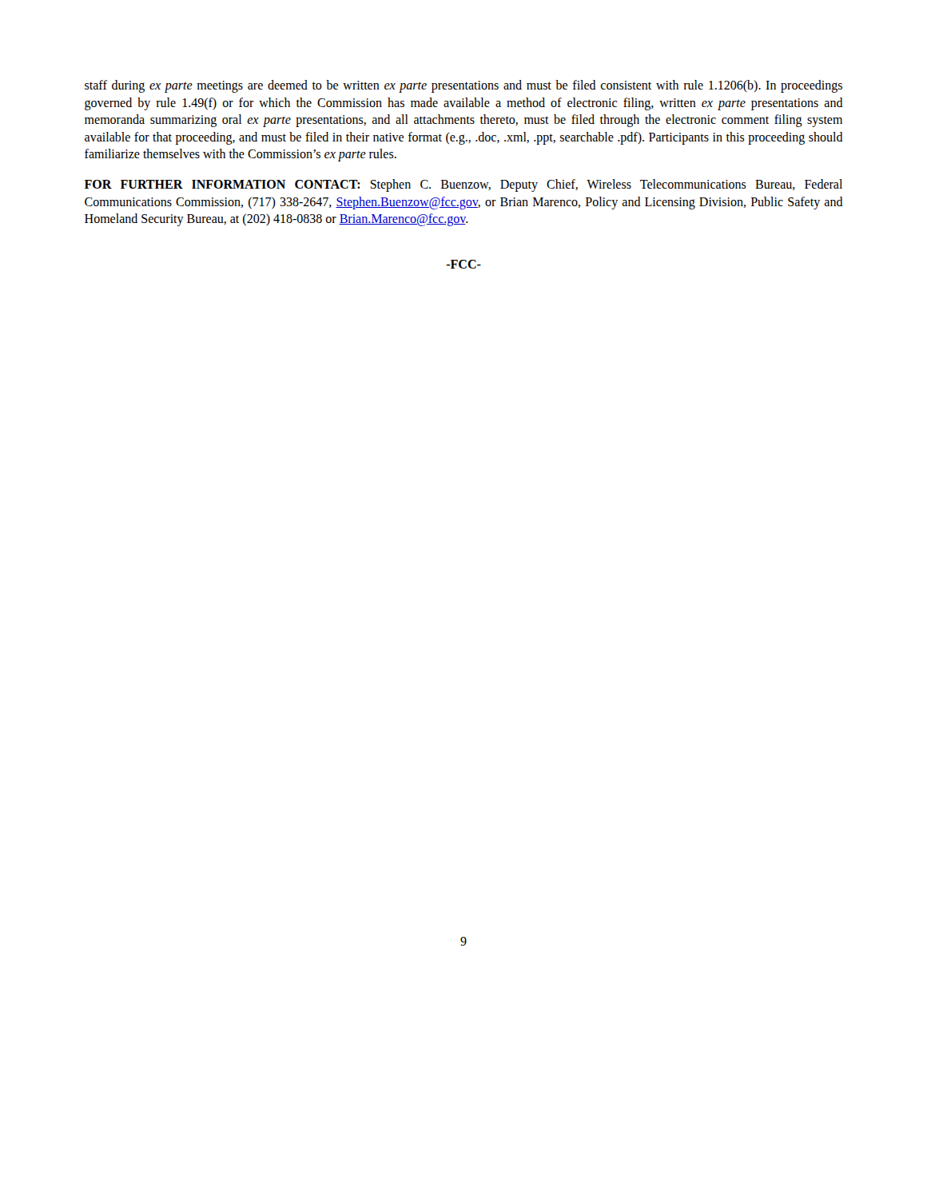staff during ex parte meetings are deemed to be written ex parte presentations and must be filed consistent with rule 1.1206(b). In proceedings governed by rule 1.49(f) or for which the Commission has made available a method of electronic filing, written ex parte presentations and memoranda summarizing oral ex parte presentations, and all attachments thereto, must be filed through the electronic comment filing system available for that proceeding, and must be filed in their native format (e.g., .doc, .xml, .ppt, searchable .pdf). Participants in this proceeding should familiarize themselves with the Commission’s ex parte rules.
FOR FURTHER INFORMATION CONTACT: Stephen C. Buenzow, Deputy Chief, Wireless Telecommunications Bureau, Federal Communications Commission, (717) 338-2647, Stephen.Buenzow@fcc.gov, or Brian Marenco, Policy and Licensing Division, Public Safety and Homeland Security Bureau, at (202) 418-0838 or Brian.Marenco@fcc.gov.
-FCC-
9